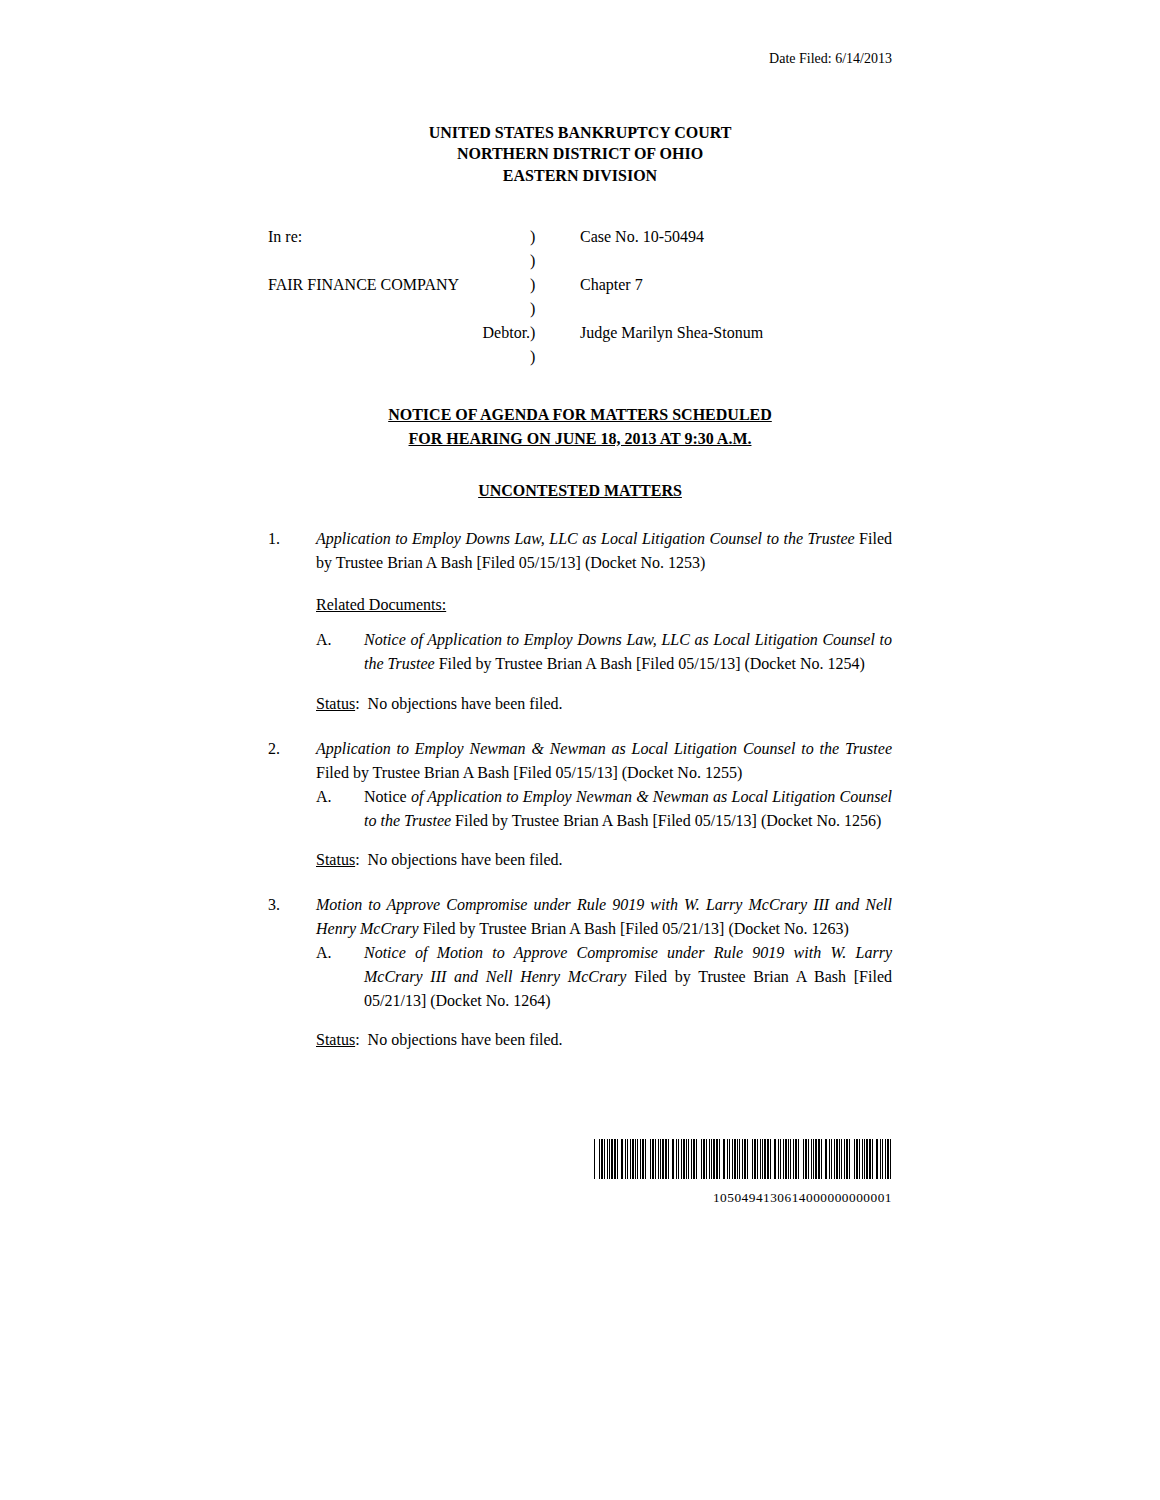Date Filed: 6/14/2013
UNITED STATES BANKRUPTCY COURT
NORTHERN DISTRICT OF OHIO
EASTERN DIVISION
| In re: | ) | Case No. 10-50494 |
| | ) | |
| FAIR FINANCE COMPANY | ) | Chapter 7 |
| | ) | |
| Debtor. | ) | Judge Marilyn Shea-Stonum |
| | ) | |
NOTICE OF AGENDA FOR MATTERS SCHEDULED
FOR HEARING ON JUNE 18, 2013 AT 9:30 A.M.
UNCONTESTED MATTERS
Application to Employ Downs Law, LLC as Local Litigation Counsel to the Trustee Filed by Trustee Brian A Bash [Filed 05/15/13] (Docket No. 1253)
Related Documents:
Notice of Application to Employ Downs Law, LLC as Local Litigation Counsel to the Trustee Filed by Trustee Brian A Bash [Filed 05/15/13] (Docket No. 1254)
Status: No objections have been filed.
Application to Employ Newman & Newman as Local Litigation Counsel to the Trustee Filed by Trustee Brian A Bash [Filed 05/15/13] (Docket No. 1255)
Notice of Application to Employ Newman & Newman as Local Litigation Counsel to the Trustee Filed by Trustee Brian A Bash [Filed 05/15/13] (Docket No. 1256)
Status: No objections have been filed.
Motion to Approve Compromise under Rule 9019 with W. Larry McCrary III and Nell Henry McCrary Filed by Trustee Brian A Bash [Filed 05/21/13] (Docket No. 1263)
Notice of Motion to Approve Compromise under Rule 9019 with W. Larry McCrary III and Nell Henry McCrary Filed by Trustee Brian A Bash [Filed 05/21/13] (Docket No. 1264)
Status: No objections have been filed.
1050494130614000000000001